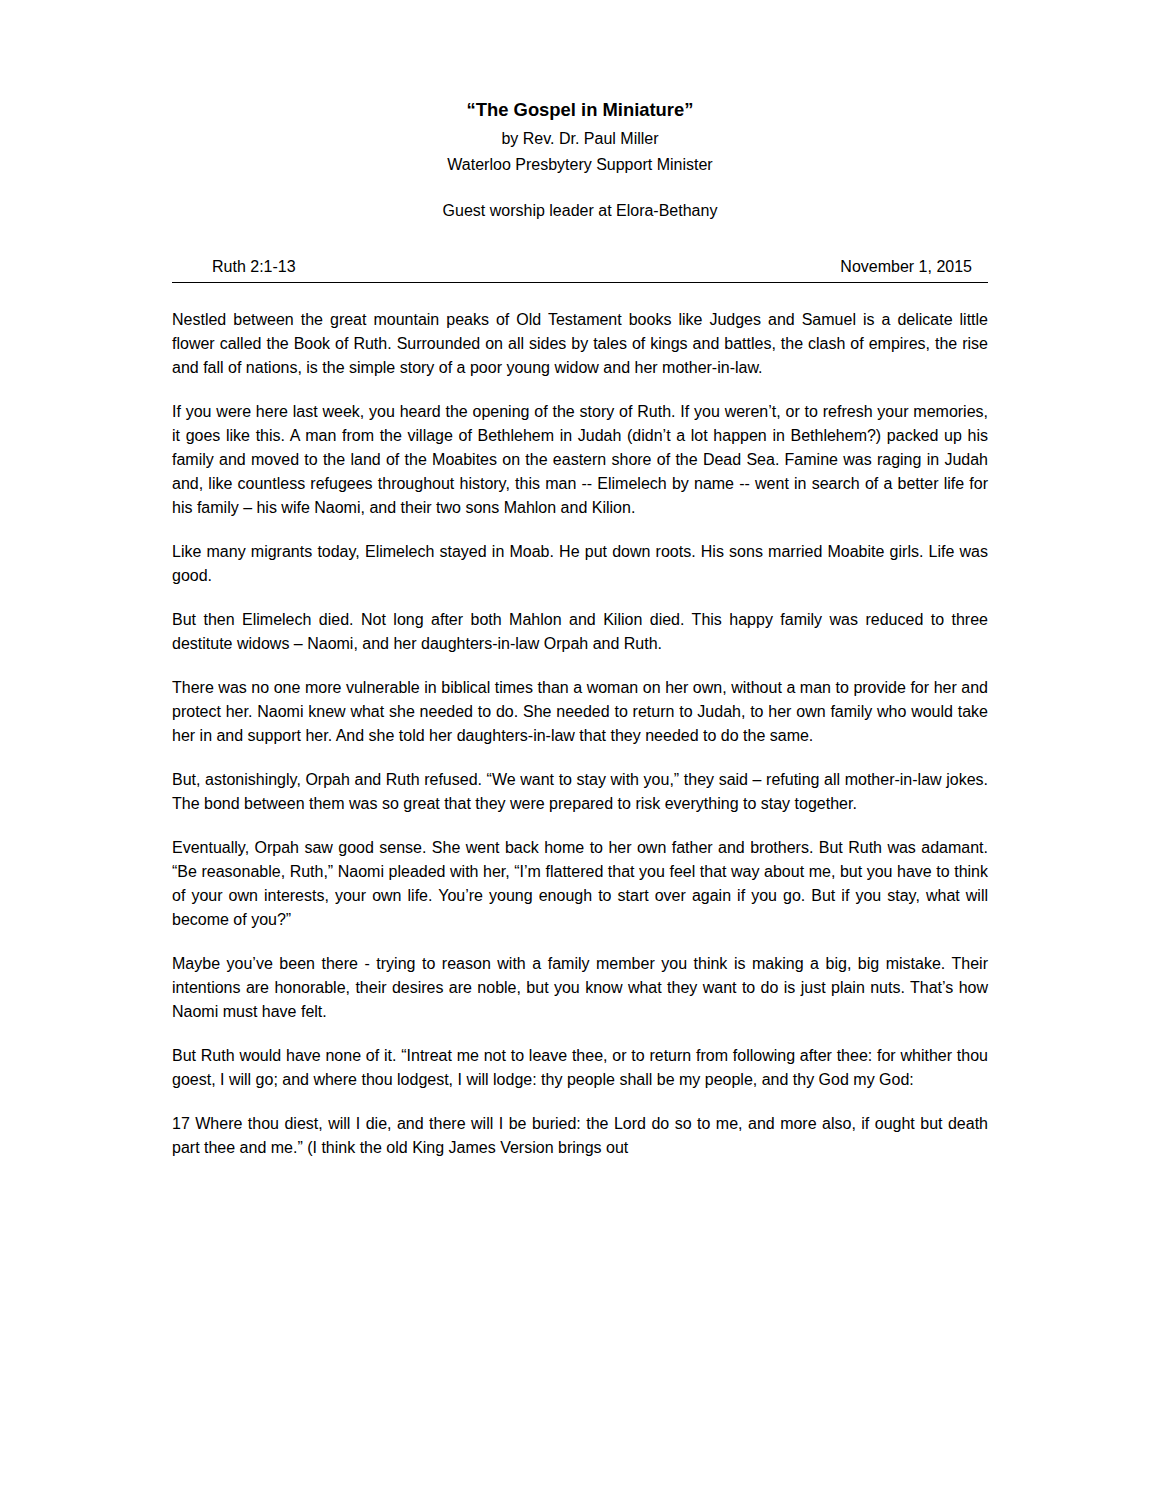“The Gospel in Miniature”
by Rev. Dr. Paul Miller
Waterloo Presbytery Support Minister
Guest worship leader at Elora-Bethany
Ruth 2:1-13 November 1, 2015
Nestled between the great mountain peaks of Old Testament books like Judges and Samuel is a delicate little flower called the Book of Ruth. Surrounded on all sides by tales of kings and battles, the clash of empires, the rise and fall of nations, is the simple story of a poor young widow and her mother-in-law.
If you were here last week, you heard the opening of the story of Ruth. If you weren’t, or to refresh your memories, it goes like this. A man from the village of Bethlehem in Judah (didn’t a lot happen in Bethlehem?) packed up his family and moved to the land of the Moabites on the eastern shore of the Dead Sea. Famine was raging in Judah and, like countless refugees throughout history, this man -- Elimelech by name -- went in search of a better life for his family – his wife Naomi, and their two sons Mahlon and Kilion.
Like many migrants today, Elimelech stayed in Moab. He put down roots. His sons married Moabite girls. Life was good.
But then Elimelech died. Not long after both Mahlon and Kilion died. This happy family was reduced to three destitute widows – Naomi, and her daughters-in-law Orpah and Ruth.
There was no one more vulnerable in biblical times than a woman on her own, without a man to provide for her and protect her. Naomi knew what she needed to do. She needed to return to Judah, to her own family who would take her in and support her. And she told her daughters-in-law that they needed to do the same.
But, astonishingly, Orpah and Ruth refused. “We want to stay with you,” they said – refuting all mother-in-law jokes. The bond between them was so great that they were prepared to risk everything to stay together.
Eventually, Orpah saw good sense. She went back home to her own father and brothers. But Ruth was adamant. “Be reasonable, Ruth,” Naomi pleaded with her, “I’m flattered that you feel that way about me, but you have to think of your own interests, your own life. You’re young enough to start over again if you go. But if you stay, what will become of you?”
Maybe you’ve been there - trying to reason with a family member you think is making a big, big mistake. Their intentions are honorable, their desires are noble, but you know what they want to do is just plain nuts. That’s how Naomi must have felt.
But Ruth would have none of it. “Intreat me not to leave thee, or to return from following after thee: for whither thou goest, I will go; and where thou lodgest, I will lodge: thy people shall be my people, and thy God my God:
17 Where thou diest, will I die, and there will I be buried: the Lord do so to me, and more also, if ought but death part thee and me.” (I think the old King James Version brings out